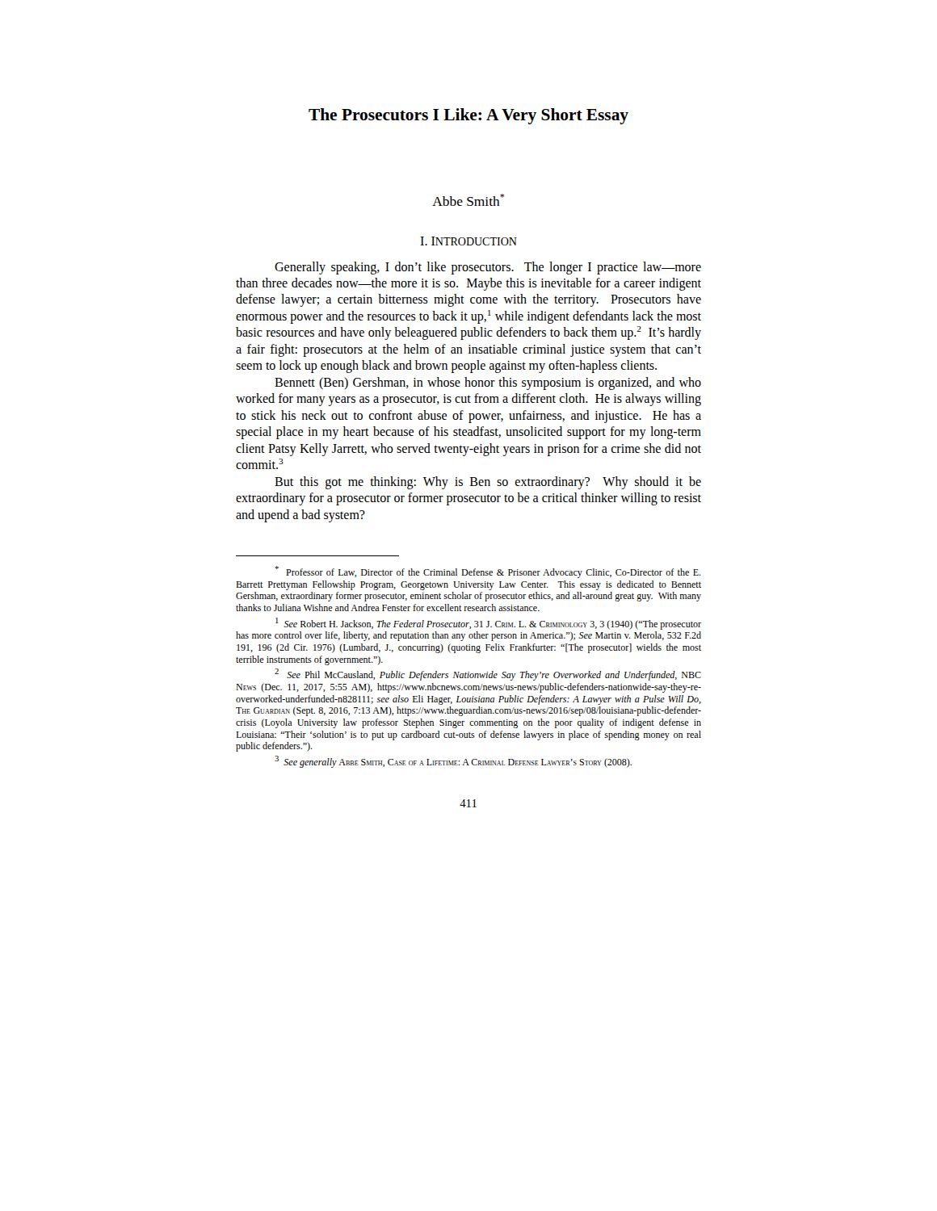The Prosecutors I Like: A Very Short Essay
Abbe Smith*
I. INTRODUCTION
Generally speaking, I don’t like prosecutors. The longer I practice law—more than three decades now—the more it is so. Maybe this is inevitable for a career indigent defense lawyer; a certain bitterness might come with the territory. Prosecutors have enormous power and the resources to back it up,1 while indigent defendants lack the most basic resources and have only beleaguered public defenders to back them up.2 It’s hardly a fair fight: prosecutors at the helm of an insatiable criminal justice system that can’t seem to lock up enough black and brown people against my often-hapless clients.
Bennett (Ben) Gershman, in whose honor this symposium is organized, and who worked for many years as a prosecutor, is cut from a different cloth. He is always willing to stick his neck out to confront abuse of power, unfairness, and injustice. He has a special place in my heart because of his steadfast, unsolicited support for my long-term client Patsy Kelly Jarrett, who served twenty-eight years in prison for a crime she did not commit.3
But this got me thinking: Why is Ben so extraordinary? Why should it be extraordinary for a prosecutor or former prosecutor to be a critical thinker willing to resist and upend a bad system?
* Professor of Law, Director of the Criminal Defense & Prisoner Advocacy Clinic, Co-Director of the E. Barrett Prettyman Fellowship Program, Georgetown University Law Center. This essay is dedicated to Bennett Gershman, extraordinary former prosecutor, eminent scholar of prosecutor ethics, and all-around great guy. With many thanks to Juliana Wishne and Andrea Fenster for excellent research assistance.
1 See Robert H. Jackson, The Federal Prosecutor, 31 J. Crim. L. & Criminology 3, 3 (1940) (“The prosecutor has more control over life, liberty, and reputation than any other person in America.”); See Martin v. Merola, 532 F.2d 191, 196 (2d Cir. 1976) (Lumbard, J., concurring) (quoting Felix Frankfurter: “[The prosecutor] wields the most terrible instruments of government.”).
2 See Phil McCausland, Public Defenders Nationwide Say They’re Overworked and Underfunded, NBC News (Dec. 11, 2017, 5:55 AM), https://www.nbcnews.com/news/us-news/public-defenders-nationwide-say-they-re-overworked-underfunded-n828111; see also Eli Hager, Louisiana Public Defenders: A Lawyer with a Pulse Will Do, The Guardian (Sept. 8, 2016, 7:13 AM), https://www.theguardian.com/us-news/2016/sep/08/louisiana-public-defender-crisis (Loyola University law professor Stephen Singer commenting on the poor quality of indigent defense in Louisiana: “Their ‘solution’ is to put up cardboard cut-outs of defense lawyers in place of spending money on real public defenders.”).
3 See generally Abbe Smith, Case of a Lifetime: A Criminal Defense Lawyer’s Story (2008).
411